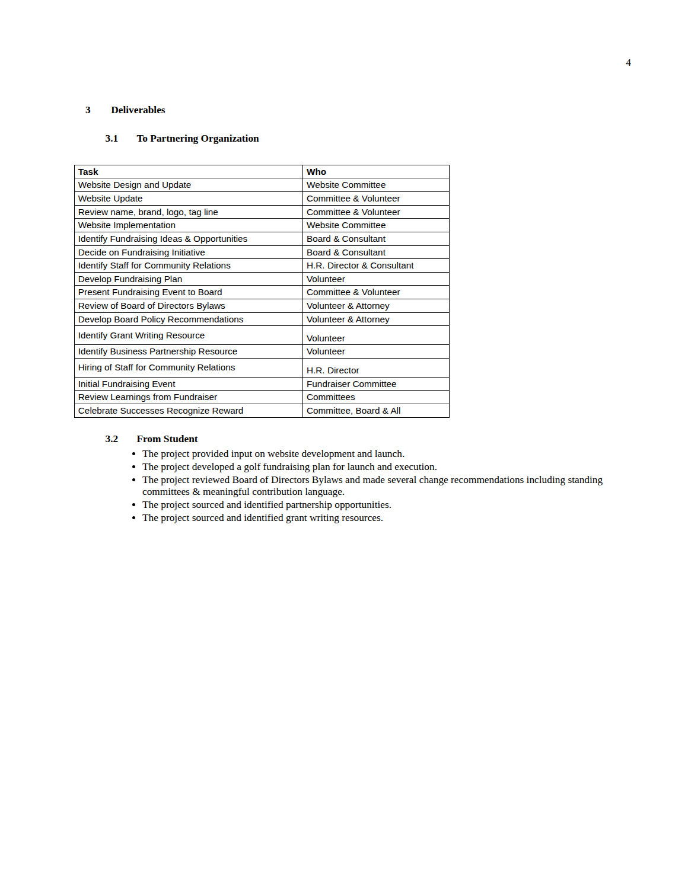4
3 Deliverables
3.1 To Partnering Organization
| Task | Who |
| --- | --- |
| Website Design and Update | Website Committee |
| Website Update | Committee & Volunteer |
| Review name, brand, logo, tag line | Committee & Volunteer |
| Website Implementation | Website Committee |
| Identify Fundraising Ideas & Opportunities | Board & Consultant |
| Decide on Fundraising Initiative | Board & Consultant |
| Identify Staff for Community Relations | H.R. Director & Consultant |
| Develop Fundraising Plan | Volunteer |
| Present Fundraising Event to Board | Committee & Volunteer |
| Review of Board of Directors Bylaws | Volunteer & Attorney |
| Develop Board Policy Recommendations | Volunteer & Attorney |
| Identify Grant Writing Resource | Volunteer |
| Identify Business Partnership Resource | Volunteer |
| Hiring of Staff for Community Relations | H.R. Director |
| Initial Fundraising Event | Fundraiser Committee |
| Review Learnings from Fundraiser | Committees |
| Celebrate Successes Recognize Reward | Committee, Board & All |
3.2 From Student
The project provided input on website development and launch.
The project developed a golf fundraising plan for launch and execution.
The project reviewed Board of Directors Bylaws and made several change recommendations including standing committees & meaningful contribution language.
The project sourced and identified partnership opportunities.
The project sourced and identified grant writing resources.